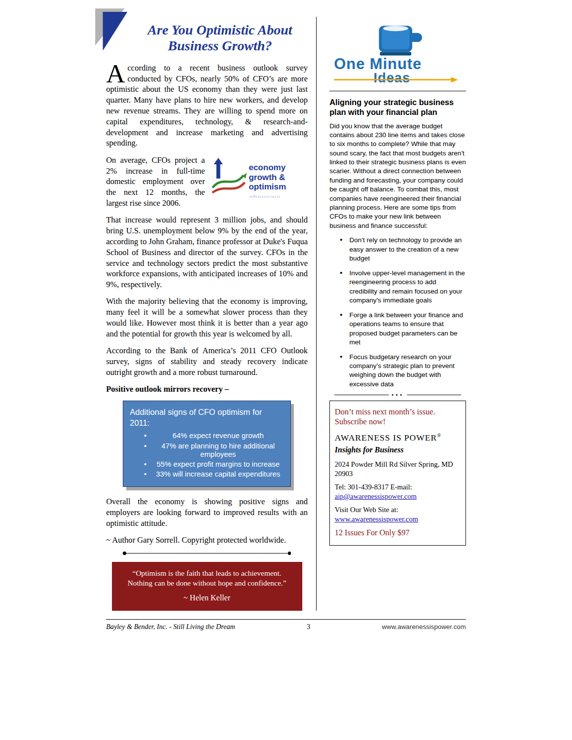Are You Optimistic About
Business Growth?
According to a recent business outlook survey conducted by CFOs, nearly 50% of CFO’s are more optimistic about the US economy than they were just last quarter. Many have plans to hire new workers, and develop new revenue streams. They are willing to spend more on capital expenditures, technology, & research-and-development and increase marketing and advertising spending.
economy growth & optimism optimism
On average, CFOs project a 2% increase in full-time domestic employment over the next 12 months, the largest rise since 2006.
That increase would represent 3 million jobs, and should bring U.S. unemployment below 9% by the end of the year, according to John Graham, finance professor at Duke's Fuqua School of Business and director of the survey. CFOs in the service and technology sectors predict the most substantive workforce expansions, with anticipated increases of 10% and 9%, respectively.
With the majority believing that the economy is improving, many feel it will be a somewhat slower process than they would like. However most think it is better than a year ago and the potential for growth this year is welcomed by all.
According to the Bank of America’s 2011 CFO Outlook survey, signs of stability and steady recovery indicate outright growth and a more robust turnaround.
Positive outlook mirrors recovery –
Additional signs of CFO optimism for 2011:
64% expect revenue growth
47% are planning to hire additional employees
55% expect profit margins to increase
33% will increase capital expenditures
Overall the economy is showing positive signs and employers are looking forward to improved results with an optimistic attitude.
~ Author Gary Sorrell. Copyright protected worldwide.
“Optimism is the faith that leads to achievement. Nothing can be done without hope and confidence.”
~ Helen Keller
One Minute Ideas
Aligning your strategic business plan with your financial plan
Did you know that the average budget contains about 230 line items and takes close to six months to complete? While that may sound scary, the fact that most budgets aren't linked to their strategic business plans is even scarier. Without a direct connection between funding and forecasting, your company could be caught off balance. To combat this, most companies have reengineered their financial planning process. Here are some tips from CFOs to make your new link between business and finance successful:
Don't rely on technology to provide an easy answer to the creation of a new budget
Involve upper-level management in the reengineering process to add credibility and remain focused on your company's immediate goals
Forge a link between your finance and operations teams to ensure that proposed budget parameters can be met
Focus budgetary research on your company's strategic plan to prevent weighing down the budget with excessive data
•••
Don’t miss next month’s issue. Subscribe now!
AWARENESS IS POWER®
Insights for Business
2024 Powder Mill Rd Silver Spring, MD 20903
Tel: 301-439-8317 E-mail:
aip@awarenessispower.com
Visit Our Web Site at:
www.awarenessispower.com
12 Issues For Only $97
Bayley & Bender, Inc. - Still Living the Dream
3
www.awarenessispower.com